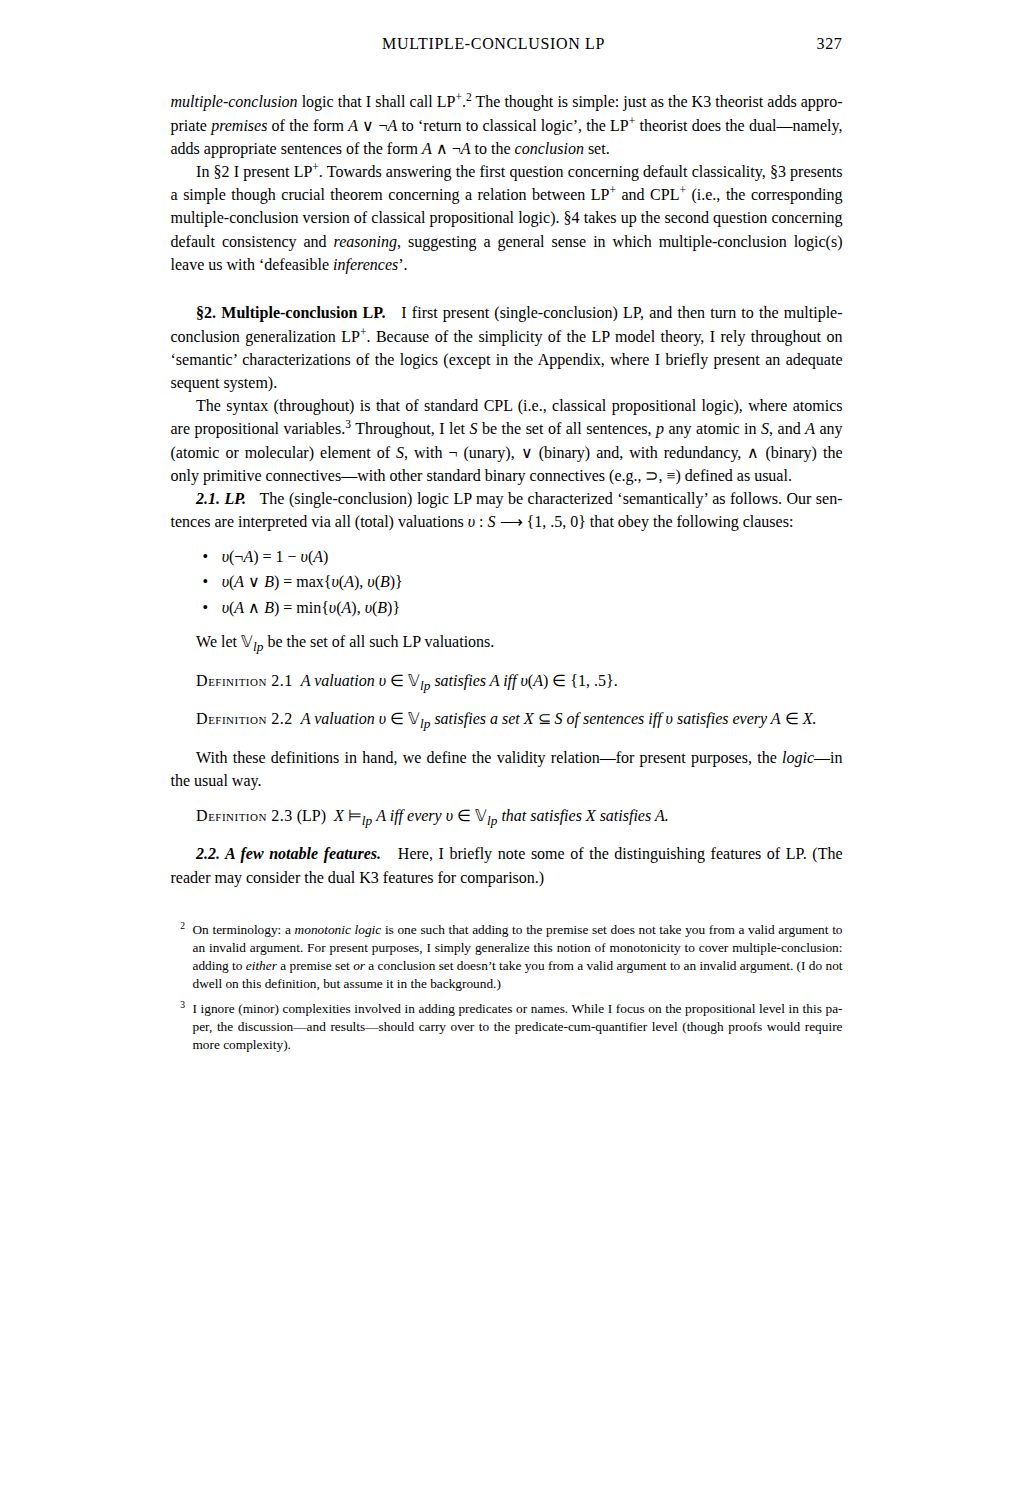MULTIPLE-CONCLUSION LP 327
multiple-conclusion logic that I shall call LP+.2 The thought is simple: just as the K3 theorist adds appropriate premises of the form A ∨ ¬A to ‘return to classical logic’, the LP+ theorist does the dual—namely, adds appropriate sentences of the form A ∧ ¬A to the conclusion set.
In §2 I present LP+. Towards answering the first question concerning default classicality, §3 presents a simple though crucial theorem concerning a relation between LP+ and CPL+ (i.e., the corresponding multiple-conclusion version of classical propositional logic). §4 takes up the second question concerning default consistency and reasoning, suggesting a general sense in which multiple-conclusion logic(s) leave us with ‘defeasible inferences’.
§2. Multiple-conclusion LP. I first present (single-conclusion) LP, and then turn to the multiple-conclusion generalization LP+. Because of the simplicity of the LP model theory, I rely throughout on ‘semantic’ characterizations of the logics (except in the Appendix, where I briefly present an adequate sequent system).
The syntax (throughout) is that of standard CPL (i.e., classical propositional logic), where atomics are propositional variables.3 Throughout, I let S be the set of all sentences, p any atomic in S, and A any (atomic or molecular) element of S, with ¬ (unary), ∨ (binary) and, with redundancy, ∧ (binary) the only primitive connectives—with other standard binary connectives (e.g., ⊃, ≡) defined as usual.
2.1. LP. The (single-conclusion) logic LP may be characterized ‘semantically’ as follows. Our sentences are interpreted via all (total) valuations υ : S ⟶ {1, .5, 0} that obey the following clauses:
υ(¬A) = 1 − υ(A)
υ(A ∨ B) = max{υ(A), υ(B)}
υ(A ∧ B) = min{υ(A), υ(B)}
We let 𝕍lp be the set of all such LP valuations.
Definition 2.1 A valuation υ ∈ 𝕍lp satisfies A iff υ(A) ∈ {1, .5}.
Definition 2.2 A valuation υ ∈ 𝕍lp satisfies a set X ⊆ S of sentences iff υ satisfies every A ∈ X.
With these definitions in hand, we define the validity relation—for present purposes, the logic—in the usual way.
Definition 2.3 (LP) X ⊨lp A iff every υ ∈ 𝕍lp that satisfies X satisfies A.
2.2. A few notable features. Here, I briefly note some of the distinguishing features of LP. (The reader may consider the dual K3 features for comparison.)
2
On terminology: a monotonic logic is one such that adding to the premise set does not take you from a valid argument to an invalid argument. For present purposes, I simply generalize this notion of monotonicity to cover multiple-conclusion: adding to either a premise set or a conclusion set doesn’t take you from a valid argument to an invalid argument. (I do not dwell on this definition, but assume it in the background.)
3
I ignore (minor) complexities involved in adding predicates or names. While I focus on the propositional level in this paper, the discussion—and results—should carry over to the predicate-cum-quantifier level (though proofs would require more complexity).